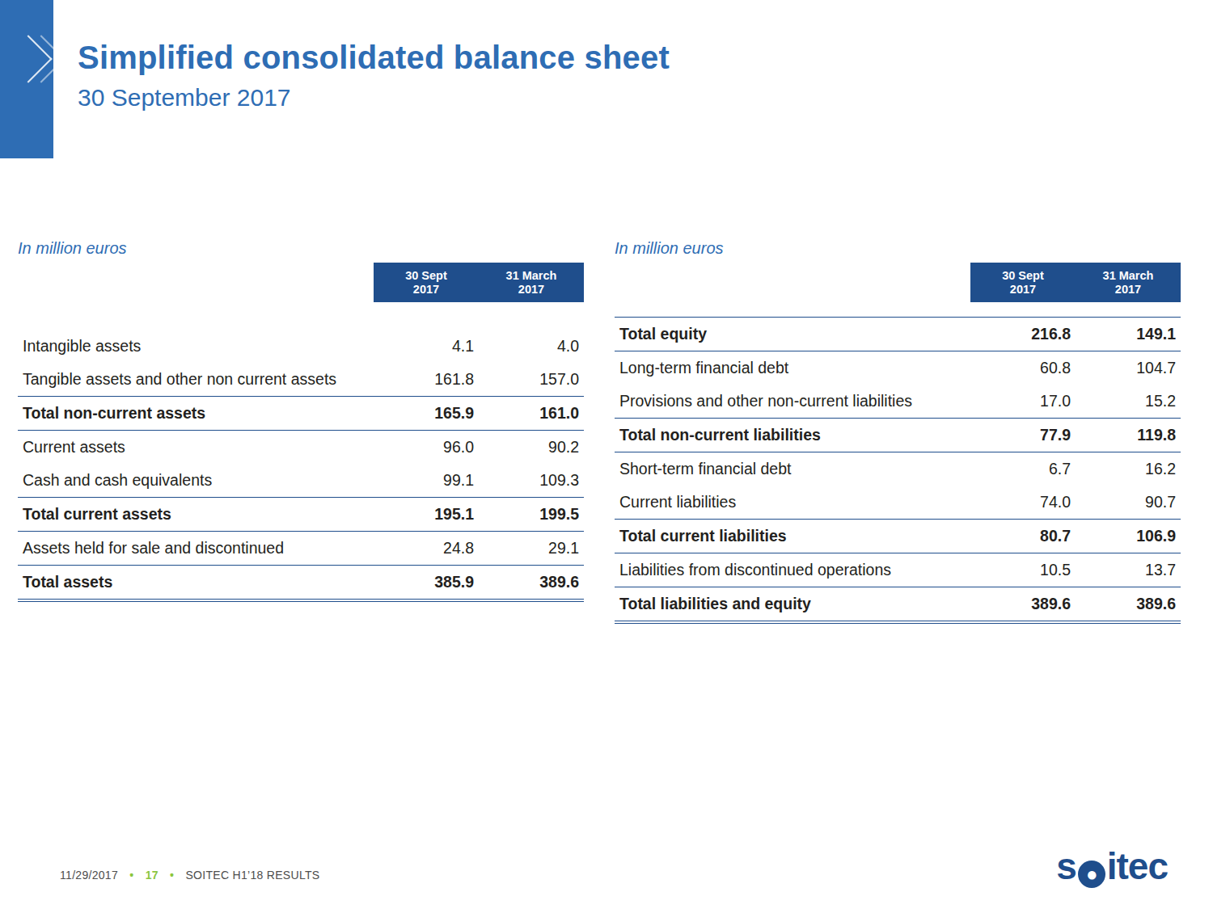Simplified consolidated balance sheet
30 September 2017
In million euros
| | 30 Sept 2017 | 31 March 2017 |
| --- | --- | --- |
| Intangible assets | 4.1 | 4.0 |
| Tangible assets and other non current assets | 161.8 | 157.0 |
| Total non-current assets | 165.9 | 161.0 |
| Current assets | 96.0 | 90.2 |
| Cash and cash equivalents | 99.1 | 109.3 |
| Total current assets | 195.1 | 199.5 |
| Assets held for sale and discontinued | 24.8 | 29.1 |
| Total assets | 385.9 | 389.6 |
In million euros
| | 30 Sept 2017 | 31 March 2017 |
| --- | --- | --- |
| Total equity | 216.8 | 149.1 |
| Long-term financial debt | 60.8 | 104.7 |
| Provisions and other non-current liabilities | 17.0 | 15.2 |
| Total non-current liabilities | 77.9 | 119.8 |
| Short-term financial debt | 6.7 | 16.2 |
| Current liabilities | 74.0 | 90.7 |
| Total current liabilities | 80.7 | 106.9 |
| Liabilities from discontinued operations | 10.5 | 13.7 |
| Total liabilities and equity | 389.6 | 389.6 |
11/29/2017 • 17 • SOITEC H1’18 RESULTS
s●itec